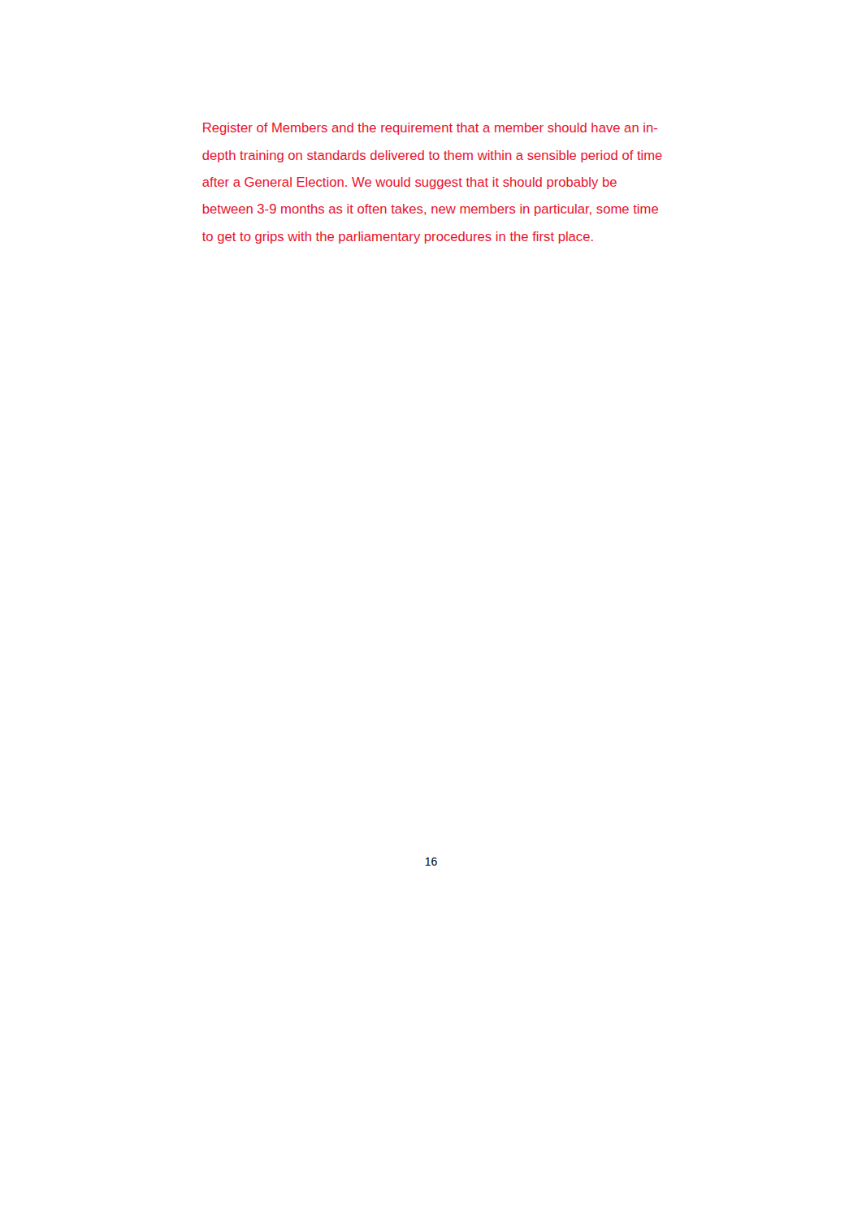Register of Members and the requirement that a member should have an in-depth training on standards delivered to them within a sensible period of time after a General Election. We would suggest that it should probably be between 3-9 months as it often takes, new members in particular, some time to get to grips with the parliamentary procedures in the first place.
16